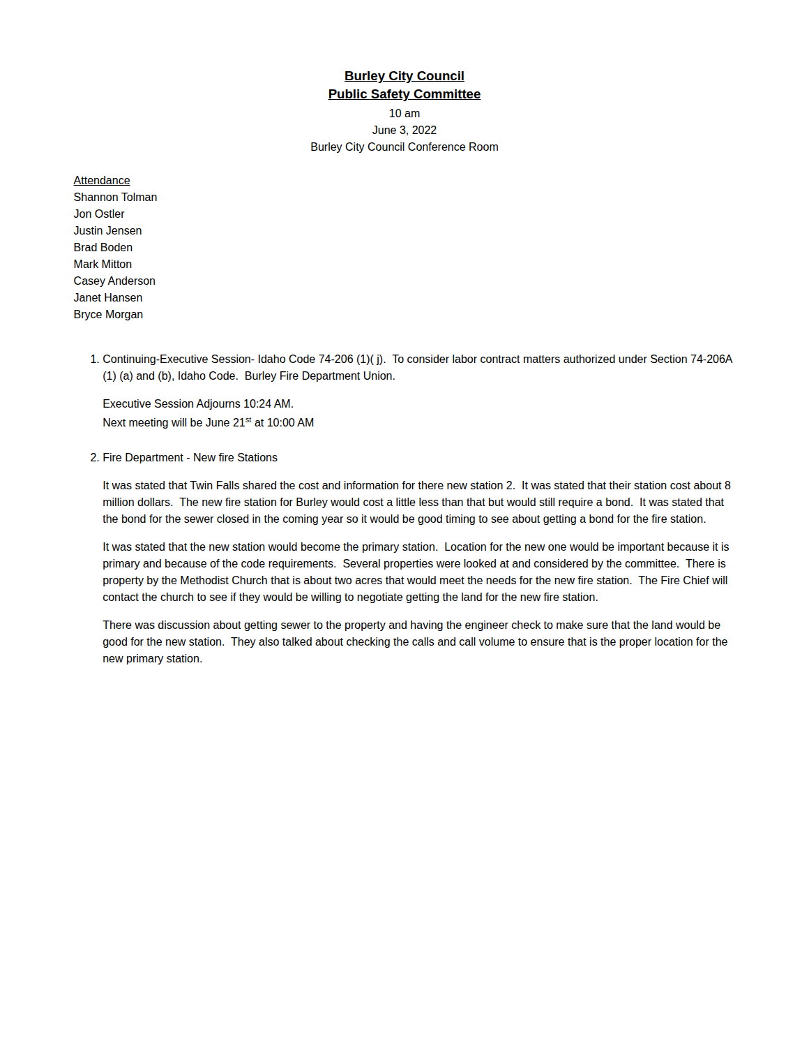Burley City Council
Public Safety Committee
10 am
June 3, 2022
Burley City Council Conference Room
Attendance
Shannon Tolman
Jon Ostler
Justin Jensen
Brad Boden
Mark Mitton
Casey Anderson
Janet Hansen
Bryce Morgan
Continuing-Executive Session- Idaho Code 74-206 (1)( j). To consider labor contract matters authorized under Section 74-206A (1) (a) and (b), Idaho Code. Burley Fire Department Union.
Executive Session Adjourns 10:24 AM.
Next meeting will be June 21st at 10:00 AM
Fire Department - New fire Stations
It was stated that Twin Falls shared the cost and information for there new station 2. It was stated that their station cost about 8 million dollars. The new fire station for Burley would cost a little less than that but would still require a bond. It was stated that the bond for the sewer closed in the coming year so it would be good timing to see about getting a bond for the fire station.
It was stated that the new station would become the primary station. Location for the new one would be important because it is primary and because of the code requirements. Several properties were looked at and considered by the committee. There is property by the Methodist Church that is about two acres that would meet the needs for the new fire station. The Fire Chief will contact the church to see if they would be willing to negotiate getting the land for the new fire station.
There was discussion about getting sewer to the property and having the engineer check to make sure that the land would be good for the new station. They also talked about checking the calls and call volume to ensure that is the proper location for the new primary station.